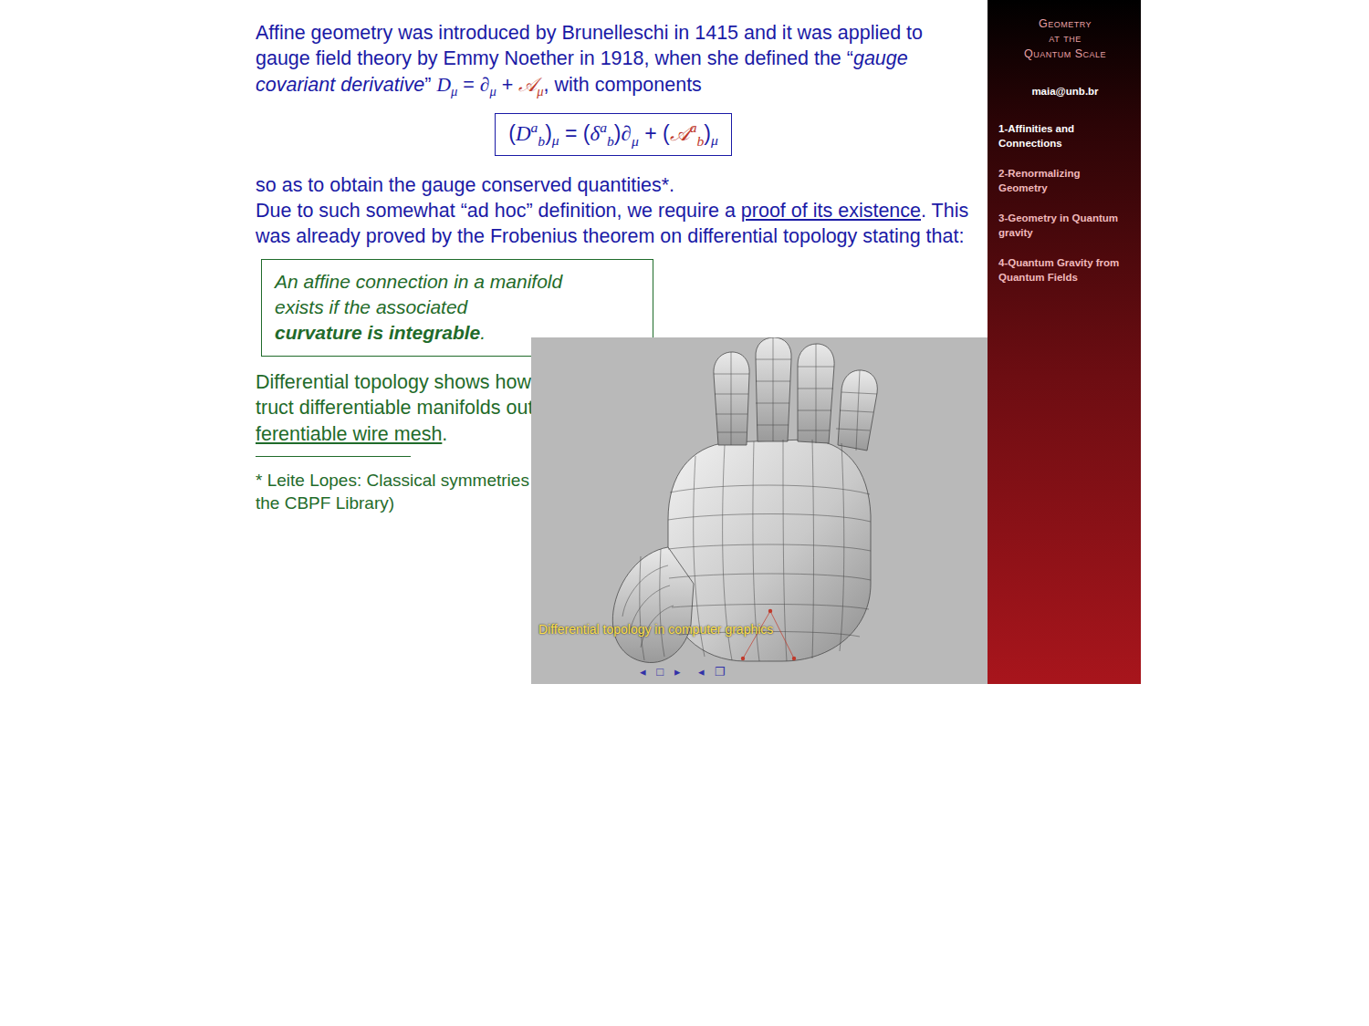Affine geometry was introduced by Brunelleschi in 1415 and it was applied to gauge field theory by Emmy Noether in 1918, when she defined the “gauge covariant derivative” Dμ = ∂μ + 𝒜μ, with components
(Dab)μ = (δab)∂μ + (𝒜ab)μ
so as to obtain the gauge conserved quantities*.
Due to such somewhat “ad hoc” definition, we require a proof of its existence. This was already proved by the Frobenius theorem on differential topology stating that:
An affine connection in a manifold
exists if the associated
curvature is integrable.
Differential topology shows how to cons-
truct differentiable manifolds out of a dif-
ferentiable wire mesh.
* Leite Lopes: Classical symmetries (Download from the CBPF Library)
Differential topology in computer graphics
Geometry
at the
Quantum Scale
maia@unb.br
1-Affinities and Connections
2-Renormalizing Geometry
3-Geometry in Quantum gravity
4-Quantum Gravity from Quantum Fields
◂ □ ▸ ◂ ❐